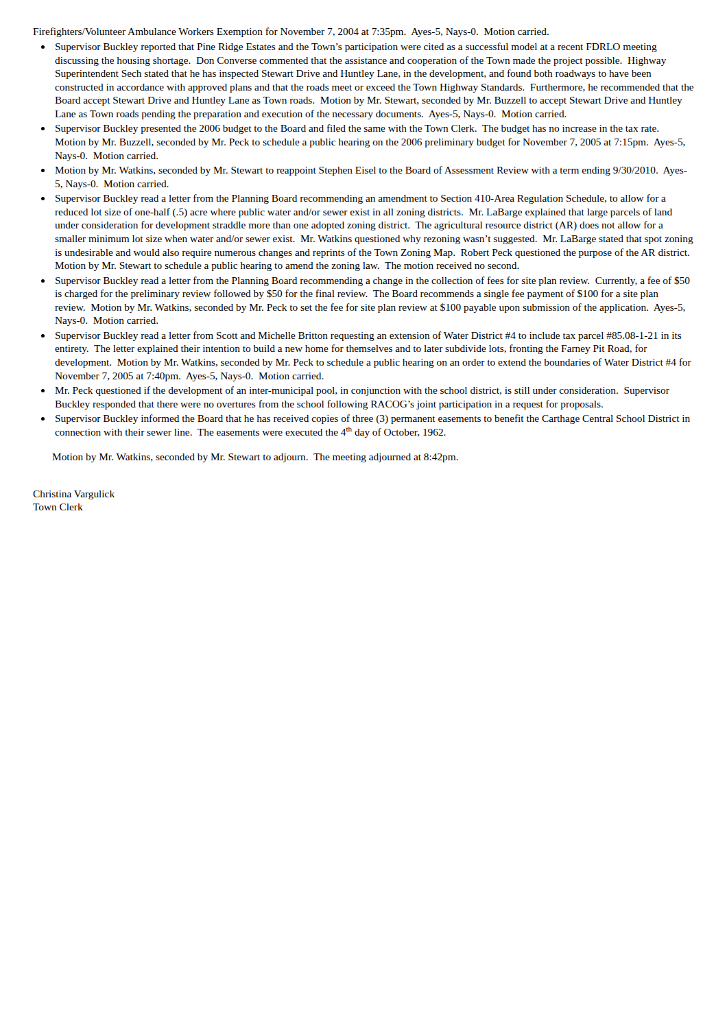Firefighters/Volunteer Ambulance Workers Exemption for November 7, 2004 at 7:35pm. Ayes-5, Nays-0. Motion carried.
Supervisor Buckley reported that Pine Ridge Estates and the Town’s participation were cited as a successful model at a recent FDRLO meeting discussing the housing shortage. Don Converse commented that the assistance and cooperation of the Town made the project possible. Highway Superintendent Sech stated that he has inspected Stewart Drive and Huntley Lane, in the development, and found both roadways to have been constructed in accordance with approved plans and that the roads meet or exceed the Town Highway Standards. Furthermore, he recommended that the Board accept Stewart Drive and Huntley Lane as Town roads. Motion by Mr. Stewart, seconded by Mr. Buzzell to accept Stewart Drive and Huntley Lane as Town roads pending the preparation and execution of the necessary documents. Ayes-5, Nays-0. Motion carried.
Supervisor Buckley presented the 2006 budget to the Board and filed the same with the Town Clerk. The budget has no increase in the tax rate. Motion by Mr. Buzzell, seconded by Mr. Peck to schedule a public hearing on the 2006 preliminary budget for November 7, 2005 at 7:15pm. Ayes-5, Nays-0. Motion carried.
Motion by Mr. Watkins, seconded by Mr. Stewart to reappoint Stephen Eisel to the Board of Assessment Review with a term ending 9/30/2010. Ayes-5, Nays-0. Motion carried.
Supervisor Buckley read a letter from the Planning Board recommending an amendment to Section 410-Area Regulation Schedule, to allow for a reduced lot size of one-half (.5) acre where public water and/or sewer exist in all zoning districts. Mr. LaBarge explained that large parcels of land under consideration for development straddle more than one adopted zoning district. The agricultural resource district (AR) does not allow for a smaller minimum lot size when water and/or sewer exist. Mr. Watkins questioned why rezoning wasn’t suggested. Mr. LaBarge stated that spot zoning is undesirable and would also require numerous changes and reprints of the Town Zoning Map. Robert Peck questioned the purpose of the AR district. Motion by Mr. Stewart to schedule a public hearing to amend the zoning law. The motion received no second.
Supervisor Buckley read a letter from the Planning Board recommending a change in the collection of fees for site plan review. Currently, a fee of $50 is charged for the preliminary review followed by $50 for the final review. The Board recommends a single fee payment of $100 for a site plan review. Motion by Mr. Watkins, seconded by Mr. Peck to set the fee for site plan review at $100 payable upon submission of the application. Ayes-5, Nays-0. Motion carried.
Supervisor Buckley read a letter from Scott and Michelle Britton requesting an extension of Water District #4 to include tax parcel #85.08-1-21 in its entirety. The letter explained their intention to build a new home for themselves and to later subdivide lots, fronting the Farney Pit Road, for development. Motion by Mr. Watkins, seconded by Mr. Peck to schedule a public hearing on an order to extend the boundaries of Water District #4 for November 7, 2005 at 7:40pm. Ayes-5, Nays-0. Motion carried.
Mr. Peck questioned if the development of an inter-municipal pool, in conjunction with the school district, is still under consideration. Supervisor Buckley responded that there were no overtures from the school following RACOG’s joint participation in a request for proposals.
Supervisor Buckley informed the Board that he has received copies of three (3) permanent easements to benefit the Carthage Central School District in connection with their sewer line. The easements were executed the 4th day of October, 1962.
Motion by Mr. Watkins, seconded by Mr. Stewart to adjourn. The meeting adjourned at 8:42pm.
Christina Vargulick
Town Clerk